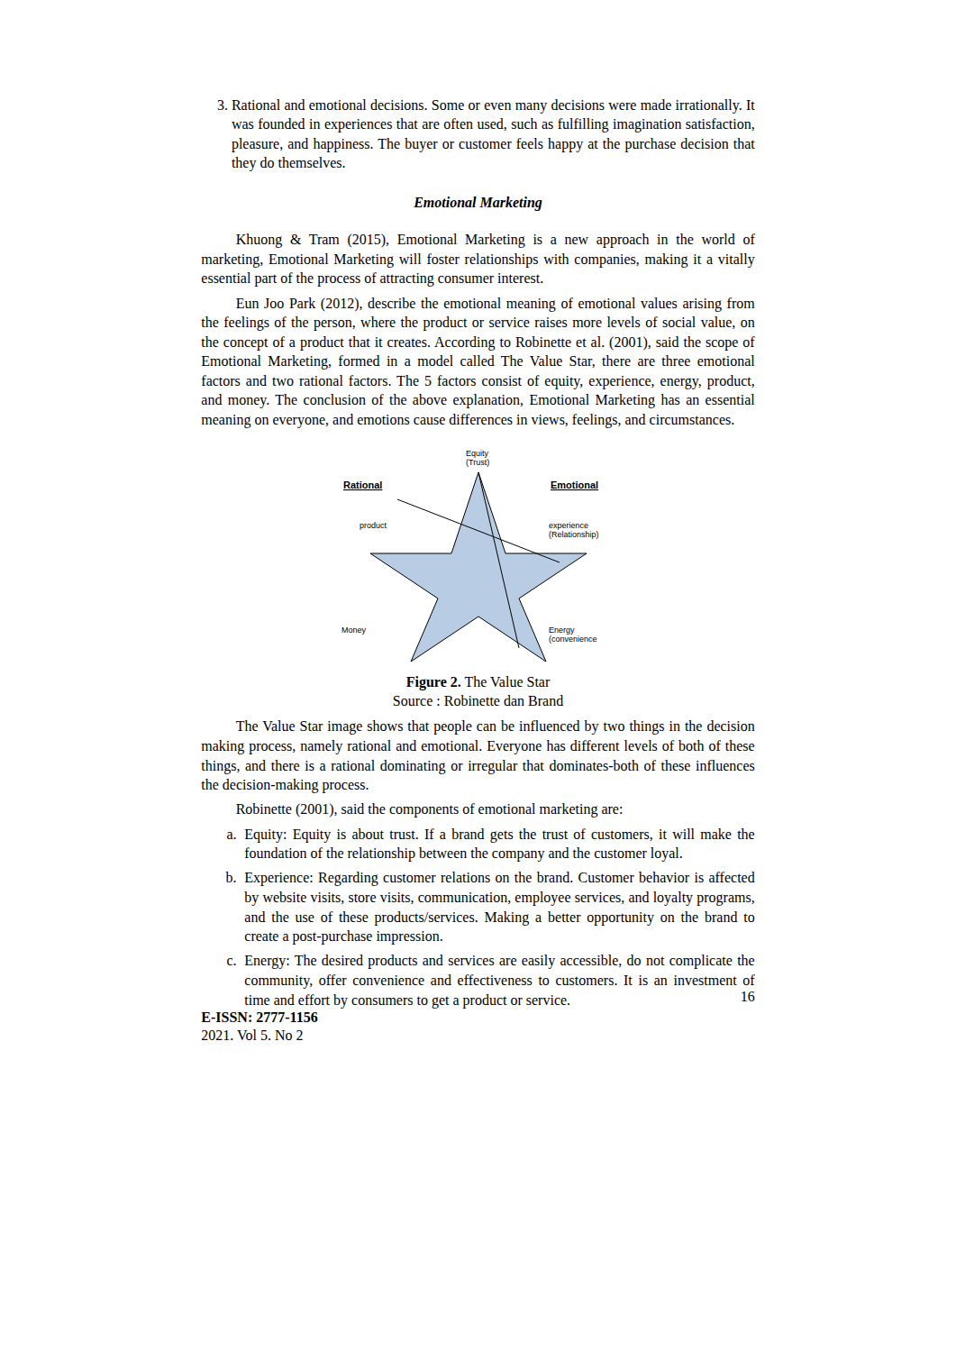Rational and emotional decisions. Some or even many decisions were made irrationally. It was founded in experiences that are often used, such as fulfilling imagination satisfaction, pleasure, and happiness. The buyer or customer feels happy at the purchase decision that they do themselves.
Emotional Marketing
Khuong & Tram (2015), Emotional Marketing is a new approach in the world of marketing, Emotional Marketing will foster relationships with companies, making it a vitally essential part of the process of attracting consumer interest.
Eun Joo Park (2012), describe the emotional meaning of emotional values arising from the feelings of the person, where the product or service raises more levels of social value, on the concept of a product that it creates. According to Robinette et al. (2001), said the scope of Emotional Marketing, formed in a model called The Value Star, there are three emotional factors and two rational factors. The 5 factors consist of equity, experience, energy, product, and money. The conclusion of the above explanation, Emotional Marketing has an essential meaning on everyone, and emotions cause differences in views, feelings, and circumstances.
Equity (Trust) Rational Emotional product experience (Relationship) Money Energy (convenience
Figure 2. The Value Star
Source : Robinette dan Brand
The Value Star image shows that people can be influenced by two things in the decision making process, namely rational and emotional. Everyone has different levels of both of these things, and there is a rational dominating or irregular that dominates-both of these influences the decision-making process.
Robinette (2001), said the components of emotional marketing are:
Equity: Equity is about trust. If a brand gets the trust of customers, it will make the foundation of the relationship between the company and the customer loyal.
Experience: Regarding customer relations on the brand. Customer behavior is affected by website visits, store visits, communication, employee services, and loyalty programs, and the use of these products/services. Making a better opportunity on the brand to create a post-purchase impression.
Energy: The desired products and services are easily accessible, do not complicate the community, offer convenience and effectiveness to customers. It is an investment of time and effort by consumers to get a product or service.
16
E-ISSN: 2777-1156
2021. Vol 5. No 2